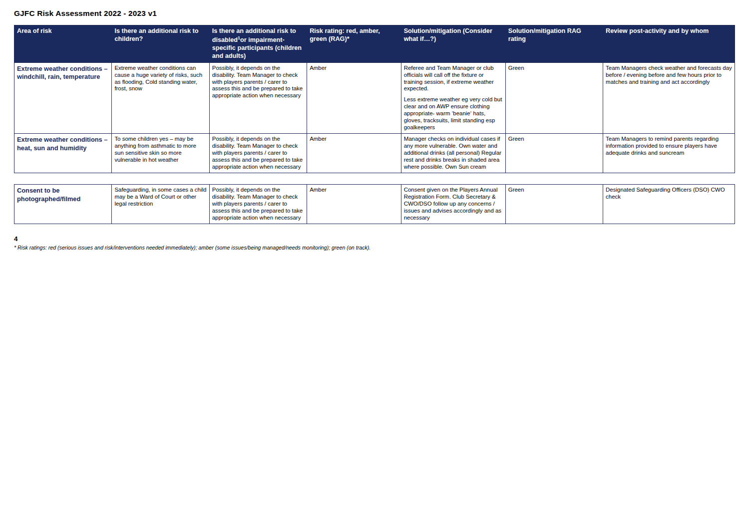GJFC Risk Assessment 2022 - 2023 v1
| Area of risk | Is there an additional risk to children? | Is there an additional risk to disabled 1 or impairment-specific participants (children and adults) | Risk rating: red, amber, green (RAG)* | Solution/mitigation (Consider what if…?) | Solution/mitigation RAG rating | Review post-activity and by whom |
| --- | --- | --- | --- | --- | --- | --- |
| Extreme weather conditions – windchill, rain, temperature | Extreme weather conditions can cause a huge variety of risks, such as flooding, Cold standing water, frost, snow | Possibly, it depends on the disability. Team Manager to check with players parents / carer to assess this and be prepared to take appropriate action when necessary | Amber | Referee and Team Manager or club officials will call off the fixture or training session, if extreme weather expected. Less extreme weather eg very cold but clear and on AWP ensure clothing appropriate- warm ‘beanie‘ hats, gloves, tracksuits, limit standing esp goalkeepers | Green | Team Managers check weather and forecasts day before / evening before and few hours prior to matches and training and act accordingly |
| Extreme weather conditions – heat, sun and humidity | To some children yes – may be anything from asthmatic to more sun sensitive skin so more vulnerable in hot weather | Possibly, it depends on the disability. Team Manager to check with players parents / carer to assess this and be prepared to take appropriate action when necessary | Amber | Manager checks on individual cases if any more vulnerable. Own water and additional drinks (all personal) Regular rest and drinks breaks in shaded area where possible. Own Sun cream | Green | Team Managers to remind parents regarding information provided to ensure players have adequate drinks and suncream |
| Consent to be photographed/filmed | Safeguarding, in some cases a child may be a Ward of Court or other legal restriction | Possibly, it depends on the disability. Team Manager to check with players parents / carer to assess this and be prepared to take appropriate action when necessary | Amber | Consent given on the Players Annual Registration Form. Club Secretary & CWO/DSO follow up any concerns / issues and advises accordingly and as necessary | Green | Designated Safeguarding Officers (DSO) CWO check |
4
* Risk ratings: red (serious issues and risk/interventions needed immediately); amber (some issues/being managed/needs monitoring); green (on track).